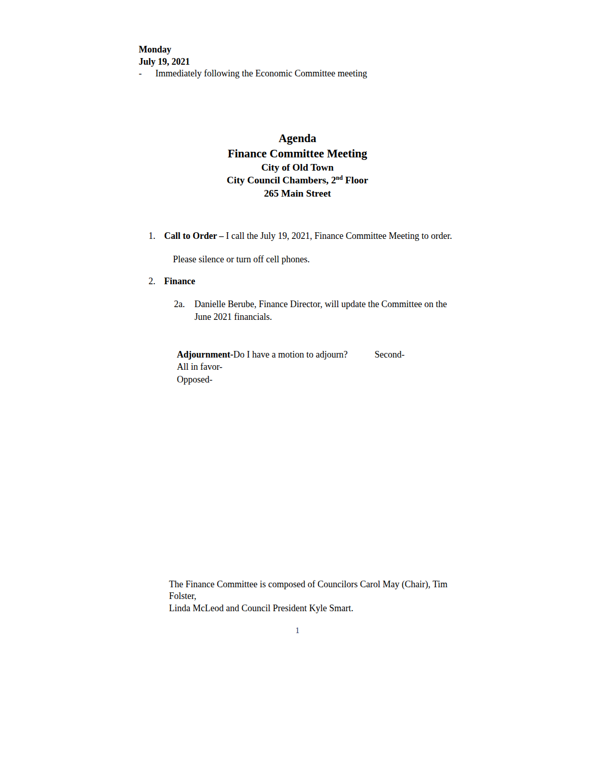Monday
July 19, 2021
-Immediately following the Economic Committee meeting
Agenda
Finance Committee Meeting
City of Old Town
City Council Chambers, 2nd Floor
265 Main Street
1.
Call to Order – I call the July 19, 2021, Finance Committee Meeting to order.
Please silence or turn off cell phones.
2.
Finance
2a.
Danielle Berube, Finance Director, will update the Committee on the June 2021 financials.
Adjournment-Do I have a motion to adjourn?
Second-
All in favor-
Opposed-
The Finance Committee is composed of Councilors Carol May (Chair), Tim Folster,
Linda McLeod and Council President Kyle Smart.
1